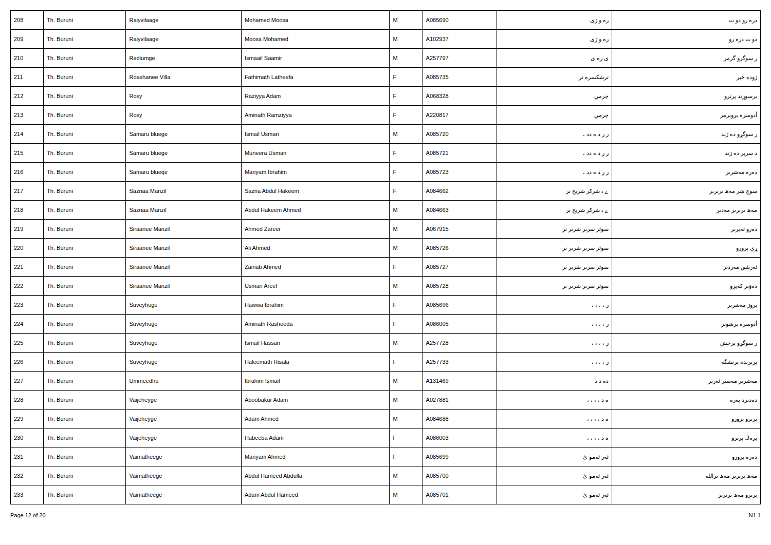| 208 | Th. Buruni | Raiyvilaage | Mohamed Moosa | M | A085690 | ره و ژی | دره رو دو ت |
| 209 | Th. Buruni | Raiyvilaage | Moosa Mohamed | M | A102937 | ره و ژی | دو ت دره رو |
| 210 | Th. Buruni | Rediumge | Ismaail Saamir | M | A257797 | ی ره ی | ر سوگرو گرمر |
| 211 | Th. Buruni | Roashanee Villa | Fathimath Latheefa | F | A085735 | ترشکسره تر | ژوده ځېږ |
| 212 | Th. Buruni | Rosy | Raziyya Adam | F | A068328 | چرمي | برسوړند پرترو |
| 213 | Th. Buruni | Rosy | Aminath Ramziyya | F | A220817 | چرمي | أدوسرة بروبرمر |
| 214 | Th. Buruni | Samaru bluege | Ismail Usman | M | A085720 | ر ر د ه دد ، | ر سوگړو ده ژند |
| 215 | Th. Buruni | Samaru bluege | Muneera Usman | F | A085721 | ر ر د ه دد ، | د سرپر ده ژند |
| 216 | Th. Buruni | Samaru blueqe | Mariyam Ibrahim | F | A085723 | ر ر د ه دد ، | دەرە مەشرىر |
| 217 | Th. Buruni | Saznaa Manzil | Sazna Abdul Hakeem | F | A084662 | ے ہ شرکر شریح تر | سوچ شر مەھ ترىرىر |
| 218 | Th. Buruni | Saznaa Manzil | Abdul Hakeem Ahmed | M | A084663 | ے ہ شرکر شریح تر | مەھ ترىرىر مەدىر |
| 219 | Th. Buruni | Siraanee Manzil | Ahmed Zareer | M | A067915 | سوئر سرىر شرىر تر | دەرو ئەيرىر |
| 220 | Th. Buruni | Siraanee Manzil | Ali Ahmed | M | A085726 | سوئر سرىر شرىر تر | ړې پرورو |
| 221 | Th. Buruni | Siraanee Manzil | Zainab Ahmed | F | A085727 | سوئر سرىر شرىر تر | ئەرىئىق مەردىر |
| 222 | Th. Buruni | Siraanee Manzil | Usman Areef | M | A085728 | سوئر سرىر شرىر تر | دەۋىر كەيرو |
| 223 | Th. Buruni | Suveyhuge | Hawwa Ibrahim | F | A085696 | ر ، ، ، ، | بروژ مەشرىر |
| 224 | Th. Buruni | Suveyhuge | Aminath Rasheeda | F | A086005 | ر ، ، ، ، | أدوسرة برشوتر |
| 225 | Th. Buruni | Suveyhuge | Ismail Hassan | M | A257728 | ر ، ، ، ، | ر سوگړو برخش |
| 226 | Th. Buruni | Suveyhuge | Haleemath Risala | F | A257733 | ر ، ، ، ، | برىرىدە برىشگە |
| 227 | Th. Buruni | Ummeedhu | Ibrahim Ismail | M | A131469 | ده د د | مەشرىر مەسىر ئەرىر |
| 228 | Th. Buruni | Vaijeheyge | Aboobakur Adam | M | A027881 | ه د ، ، ، ، | دەدىرد پەرە |
| 229 | Th. Buruni | Vaijeheyge | Adam Ahmed | M | A084688 | ه د ، ، ، ، | پرترو پرورو |
| 230 | Th. Buruni | Vaijeheyge | Habeeba Adam | F | A086003 | ه د ، ، ، ، | برەڭ پرترو |
| 231 | Th. Buruni | Vaimatheege | Mariyam Ahmed | F | A085699 | ئەر ئەمو ئ | دەرە پرورو |
| 232 | Th. Buruni | Vaimatheege | Abdul Hameed Abdulla | M | A085700 | ئەر ئەمو ئ | مەھ ترىرىر مەھ ترالله |
| 233 | Th. Buruni | Vaimatheege | Adam Abdul Hameed | M | A085701 | ئەر ئەمو ئ | پرترو مەھ ترىرىر |
Page 12 of 20 N1.1